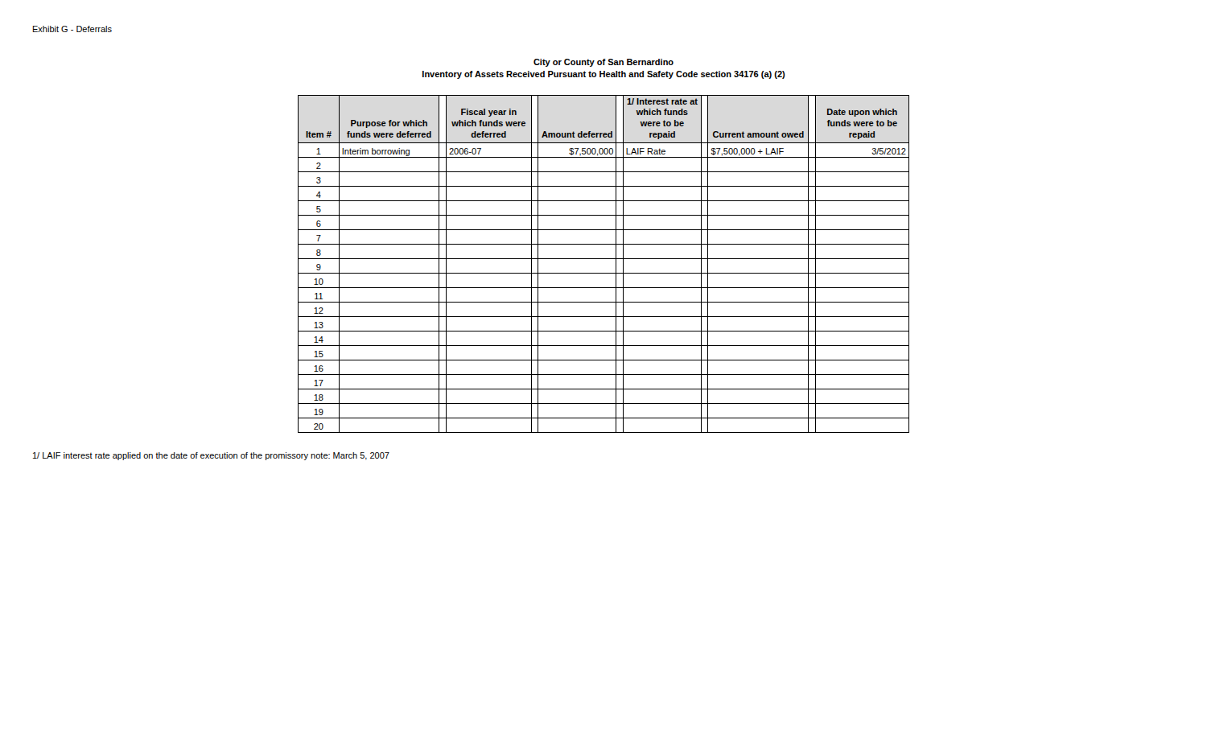Exhibit G - Deferrals
City or County of San Bernardino
Inventory of Assets Received Pursuant to Health and Safety Code section 34176 (a) (2)
| Item # | Purpose for which funds were deferred | | Fiscal year in which funds were deferred | | Amount deferred | | 1/ Interest rate at which funds were to be repaid | | Current amount owed | | Date upon which funds were to be repaid |
| --- | --- | --- | --- | --- | --- | --- | --- | --- | --- | --- | --- |
| 1 | Interim borrowing | | 2006-07 | | $7,500,000 | | LAIF Rate | | $7,500,000 + LAIF | | 3/5/2012 |
| 2 | | | | | | | | | | | |
| 3 | | | | | | | | | | | |
| 4 | | | | | | | | | | | |
| 5 | | | | | | | | | | | |
| 6 | | | | | | | | | | | |
| 7 | | | | | | | | | | | |
| 8 | | | | | | | | | | | |
| 9 | | | | | | | | | | | |
| 10 | | | | | | | | | | | |
| 11 | | | | | | | | | | | |
| 12 | | | | | | | | | | | |
| 13 | | | | | | | | | | | |
| 14 | | | | | | | | | | | |
| 15 | | | | | | | | | | | |
| 16 | | | | | | | | | | | |
| 17 | | | | | | | | | | | |
| 18 | | | | | | | | | | | |
| 19 | | | | | | | | | | | |
| 20 | | | | | | | | | | | |
1/ LAIF interest rate applied on the date of execution of the promissory note: March 5, 2007